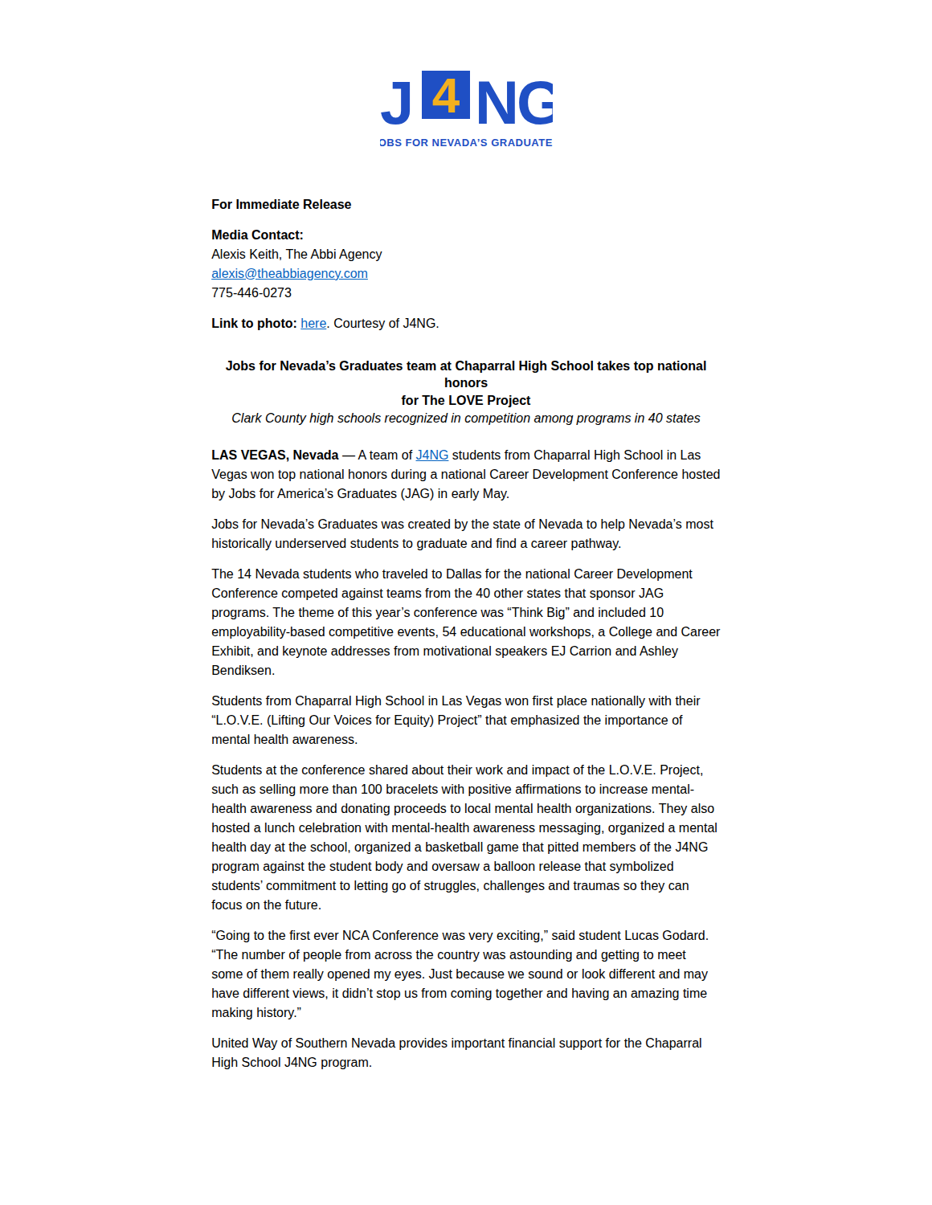J N G 4 JOBS FOR NEVADA’S GRADUATES
For Immediate Release
Media Contact:
Alexis Keith, The Abbi Agency
alexis@theabbiagency.com
775-446-0273
Link to photo: here. Courtesy of J4NG.
Jobs for Nevada’s Graduates team at Chaparral High School takes top national honors
for The LOVE Project
Clark County high schools recognized in competition among programs in 40 states
LAS VEGAS, Nevada — A team of J4NG students from Chaparral High School in Las Vegas won top national honors during a national Career Development Conference hosted by Jobs for America’s Graduates (JAG) in early May.
Jobs for Nevada’s Graduates was created by the state of Nevada to help Nevada’s most historically underserved students to graduate and find a career pathway.
The 14 Nevada students who traveled to Dallas for the national Career Development Conference competed against teams from the 40 other states that sponsor JAG programs. The theme of this year’s conference was “Think Big” and included 10 employability-based competitive events, 54 educational workshops, a College and Career Exhibit, and keynote addresses from motivational speakers EJ Carrion and Ashley Bendiksen.
Students from Chaparral High School in Las Vegas won first place nationally with their “L.O.V.E. (Lifting Our Voices for Equity) Project” that emphasized the importance of mental health awareness.
Students at the conference shared about their work and impact of the L.O.V.E. Project, such as selling more than 100 bracelets with positive affirmations to increase mental-health awareness and donating proceeds to local mental health organizations. They also hosted a lunch celebration with mental-health awareness messaging, organized a mental health day at the school, organized a basketball game that pitted members of the J4NG program against the student body and oversaw a balloon release that symbolized students’ commitment to letting go of struggles, challenges and traumas so they can focus on the future.
“Going to the first ever NCA Conference was very exciting,” said student Lucas Godard. “The number of people from across the country was astounding and getting to meet some of them really opened my eyes. Just because we sound or look different and may have different views, it didn’t stop us from coming together and having an amazing time making history.”
United Way of Southern Nevada provides important financial support for the Chaparral High School J4NG program.